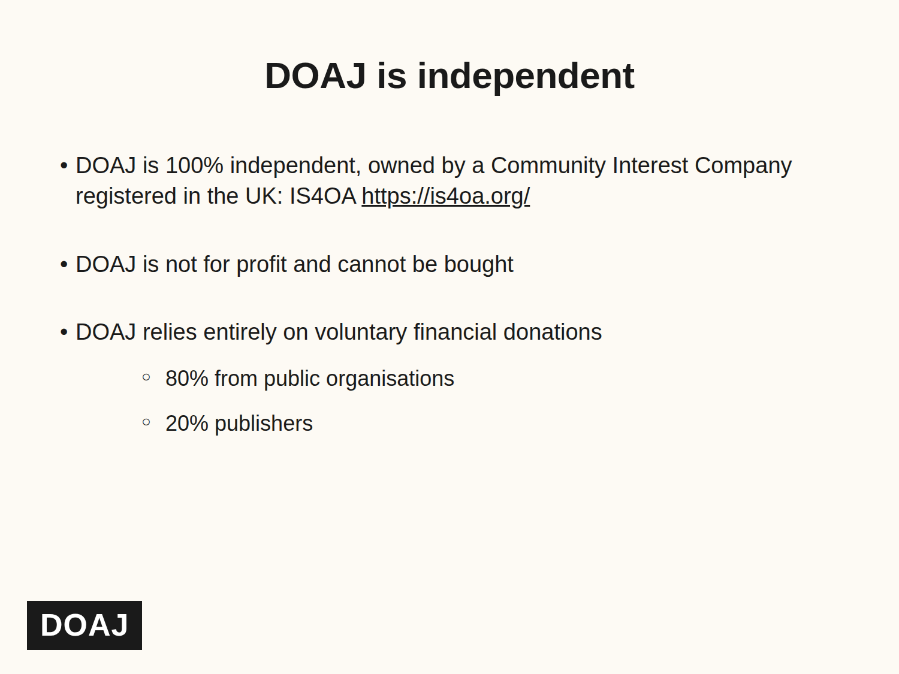DOAJ is independent
DOAJ is 100% independent, owned by a Community Interest Company registered in the UK: IS4OA https://is4oa.org/
DOAJ is not for profit and cannot be bought
DOAJ relies entirely on voluntary financial donations
80% from public organisations
20% publishers
DOAJ